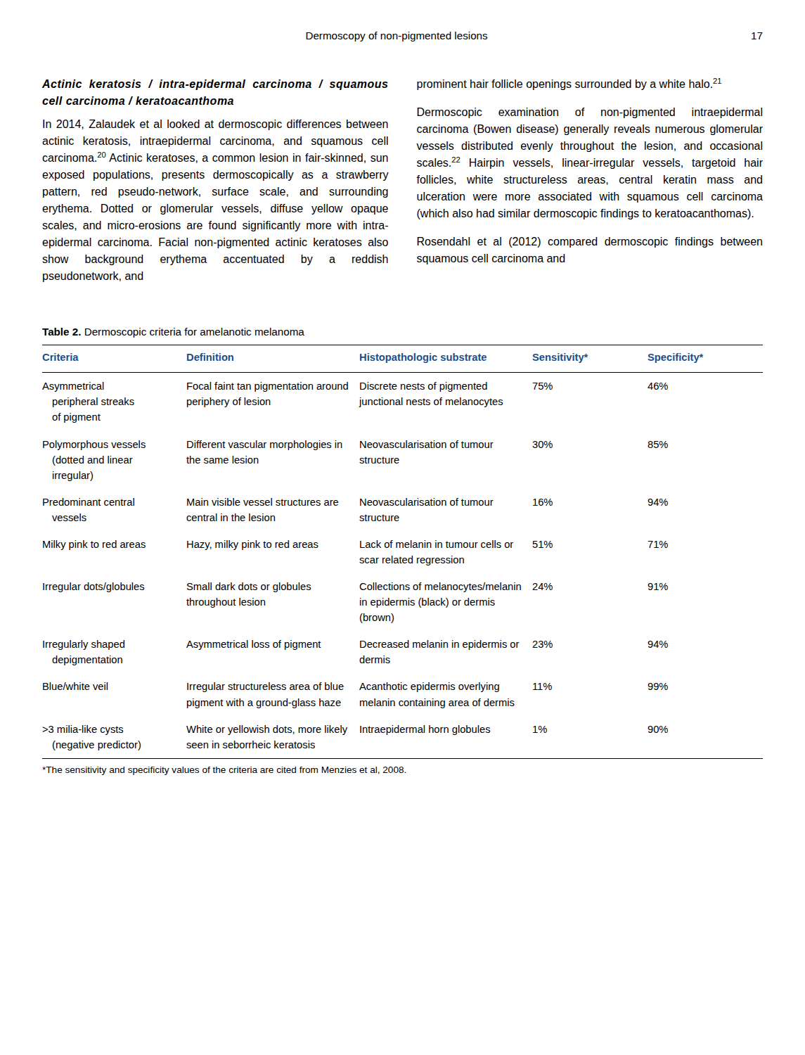Dermoscopy of non-pigmented lesions 17
Actinic keratosis / intra-epidermal carcinoma / squamous cell carcinoma / keratoacanthoma
In 2014, Zalaudek et al looked at dermoscopic differences between actinic keratosis, intraepidermal carcinoma, and squamous cell carcinoma.20 Actinic keratoses, a common lesion in fair-skinned, sun exposed populations, presents dermoscopically as a strawberry pattern, red pseudo-network, surface scale, and surrounding erythema. Dotted or glomerular vessels, diffuse yellow opaque scales, and micro-erosions are found significantly more with intra-epidermal carcinoma. Facial non-pigmented actinic keratoses also show background erythema accentuated by a reddish pseudonetwork, and
prominent hair follicle openings surrounded by a white halo.21
Dermoscopic examination of non-pigmented intraepidermal carcinoma (Bowen disease) generally reveals numerous glomerular vessels distributed evenly throughout the lesion, and occasional scales.22 Hairpin vessels, linear-irregular vessels, targetoid hair follicles, white structureless areas, central keratin mass and ulceration were more associated with squamous cell carcinoma (which also had similar dermoscopic findings to keratoacanthomas).
Rosendahl et al (2012) compared dermoscopic findings between squamous cell carcinoma and
Table 2. Dermoscopic criteria for amelanotic melanoma
| Criteria | Definition | Histopathologic substrate | Sensitivity* | Specificity* |
| --- | --- | --- | --- | --- |
| Asymmetrical peripheral streaks of pigment | Focal faint tan pigmentation around periphery of lesion | Discrete nests of pigmented junctional nests of melanocytes | 75% | 46% |
| Polymorphous vessels (dotted and linear irregular) | Different vascular morphologies in the same lesion | Neovascularisation of tumour structure | 30% | 85% |
| Predominant central vessels | Main visible vessel structures are central in the lesion | Neovascularisation of tumour structure | 16% | 94% |
| Milky pink to red areas | Hazy, milky pink to red areas | Lack of melanin in tumour cells or scar related regression | 51% | 71% |
| Irregular dots/globules | Small dark dots or globules throughout lesion | Collections of melanocytes/melanin in epidermis (black) or dermis (brown) | 24% | 91% |
| Irregularly shaped depigmentation | Asymmetrical loss of pigment | Decreased melanin in epidermis or dermis | 23% | 94% |
| Blue/white veil | Irregular structureless area of blue pigment with a ground-glass haze | Acanthotic epidermis overlying melanin containing area of dermis | 11% | 99% |
| >3 milia-like cysts (negative predictor) | White or yellowish dots, more likely seen in seborrheic keratosis | Intraepidermal horn globules | 1% | 90% |
*The sensitivity and specificity values of the criteria are cited from Menzies et al, 2008.